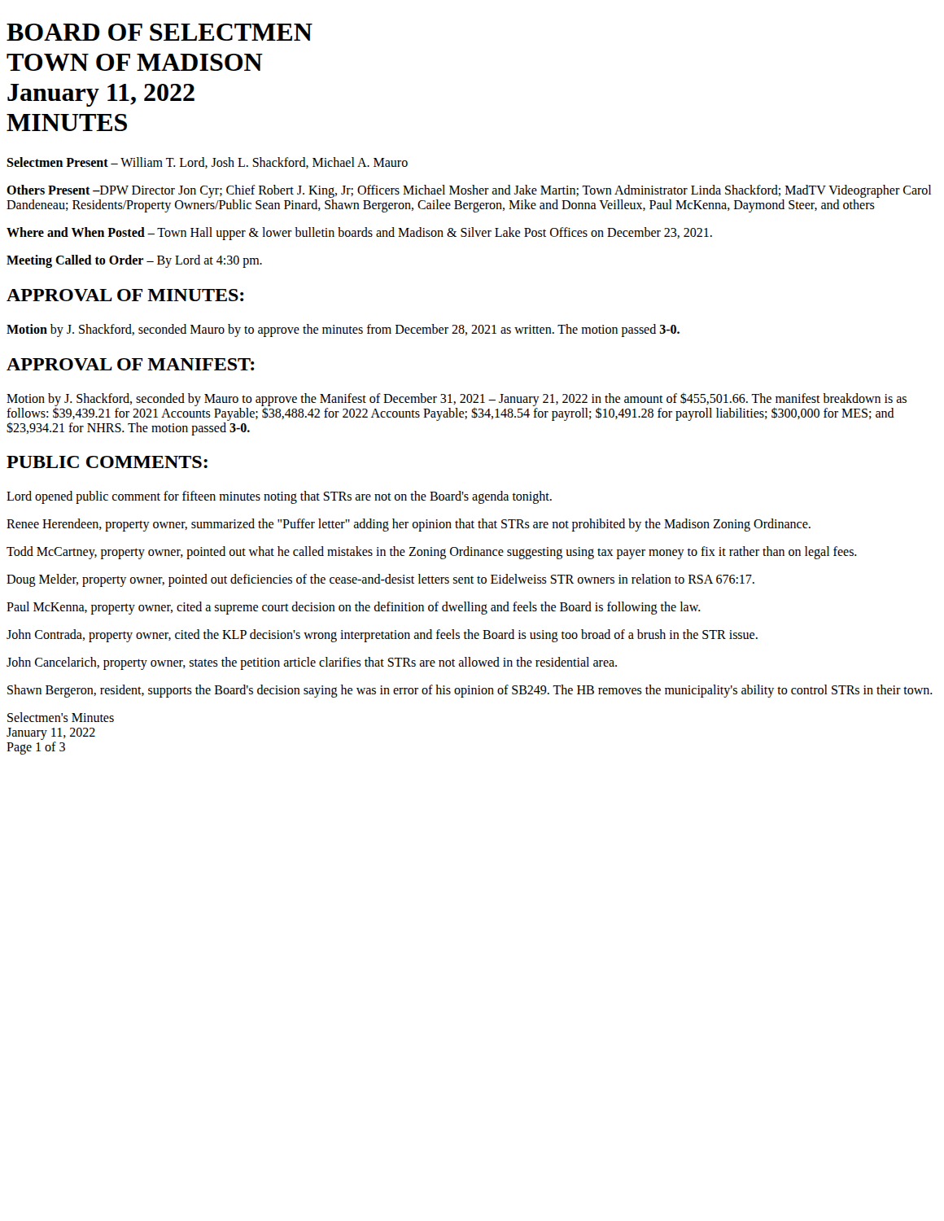BOARD OF SELECTMEN
TOWN OF MADISON
January 11, 2022
MINUTES
Selectmen Present – William T. Lord, Josh L. Shackford, Michael A. Mauro
Others Present –DPW Director Jon Cyr; Chief Robert J. King, Jr; Officers Michael Mosher and Jake Martin; Town Administrator Linda Shackford; MadTV Videographer Carol Dandeneau; Residents/Property Owners/Public Sean Pinard, Shawn Bergeron, Cailee Bergeron, Mike and Donna Veilleux, Paul McKenna, Daymond Steer, and others
Where and When Posted – Town Hall upper & lower bulletin boards and Madison & Silver Lake Post Offices on December 23, 2021.
Meeting Called to Order – By Lord at 4:30 pm.
APPROVAL OF MINUTES:
Motion by J. Shackford, seconded Mauro by to approve the minutes from December 28, 2021 as written. The motion passed 3-0.
APPROVAL OF MANIFEST:
Motion by J. Shackford, seconded by Mauro to approve the Manifest of December 31, 2021 – January 21, 2022 in the amount of $455,501.66. The manifest breakdown is as follows: $39,439.21 for 2021 Accounts Payable; $38,488.42 for 2022 Accounts Payable; $34,148.54 for payroll; $10,491.28 for payroll liabilities; $300,000 for MES; and $23,934.21 for NHRS. The motion passed 3-0.
PUBLIC COMMENTS:
Lord opened public comment for fifteen minutes noting that STRs are not on the Board's agenda tonight.
Renee Herendeen, property owner, summarized the "Puffer letter" adding her opinion that that STRs are not prohibited by the Madison Zoning Ordinance.
Todd McCartney, property owner, pointed out what he called mistakes in the Zoning Ordinance suggesting using tax payer money to fix it rather than on legal fees.
Doug Melder, property owner, pointed out deficiencies of the cease-and-desist letters sent to Eidelweiss STR owners in relation to RSA 676:17.
Paul McKenna, property owner, cited a supreme court decision on the definition of dwelling and feels the Board is following the law.
John Contrada, property owner, cited the KLP decision's wrong interpretation and feels the Board is using too broad of a brush in the STR issue.
John Cancelarich, property owner, states the petition article clarifies that STRs are not allowed in the residential area.
Shawn Bergeron, resident, supports the Board's decision saying he was in error of his opinion of SB249. The HB removes the municipality's ability to control STRs in their town.
Selectmen's Minutes
January 11, 2022
Page 1 of 3